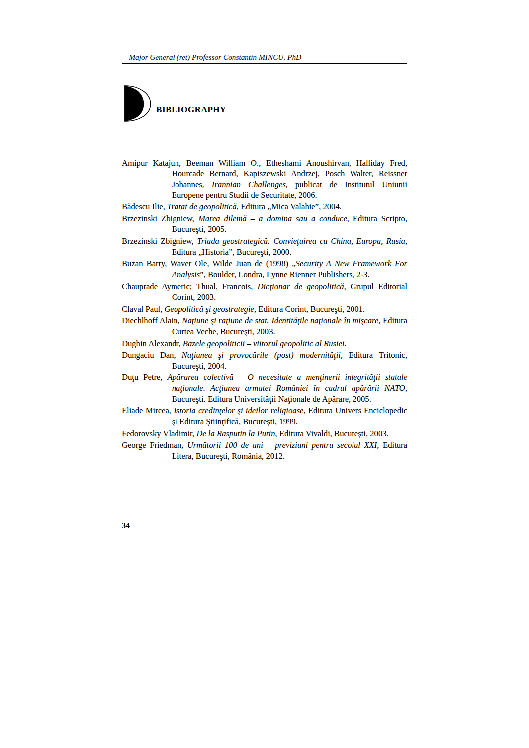Major General (ret) Professor Constantin MINCU, PhD
BIBLIOGRAPHY
Amipur Katajun, Beeman William O., Etheshami Anoushirvan, Halliday Fred, Hourcade Bernard, Kapiszewski Andrzej, Posch Walter, Reissner Johannes, Irannian Challenges, publicat de Institutul Uniunii Europene pentru Studii de Securitate, 2006.
Bădescu Ilie, Tratat de geopolitică, Editura „Mica Valahie”, 2004.
Brzezinski Zbigniew, Marea dilemă – a domina sau a conduce, Editura Scripto, Bucureşti, 2005.
Brzezinski Zbigniew, Triada geostrategică. Convieţuirea cu China, Europa, Rusia, Editura „Historia”, Bucureşti, 2000.
Buzan Barry, Waver Ole, Wilde Juan de (1998) „Security A New Framework For Analysis”, Boulder, Londra, Lynne Rienner Publishers, 2-3.
Chauprade Aymeric; Thual, Francois, Dicţionar de geopolitică, Grupul Editorial Corint, 2003.
Claval Paul, Geopolitică şi geostrategie, Editura Corint, Bucureşti, 2001.
Diechlhoff Alain, Naţiune şi raţiune de stat. Identităţile naţionale în mişcare, Editura Curtea Veche, Bucureşti, 2003.
Dughin Alexandr, Bazele geopoliticii – viitorul geopolitic al Rusiei.
Dungaciu Dan, Naţiunea şi provocările (post) modernităţii, Editura Tritonic, Bucureşti, 2004.
Duţu Petre, Apărarea colectivă – O necesitate a menţinerii integrităţii statale naţionale. Acţiunea armatei României în cadrul apărării NATO, Bucureşti. Editura Universităţii Naţionale de Apărare, 2005.
Eliade Mircea, Istoria credinţelor şi ideilor religioase, Editura Univers Enciclopedic şi Editura Ştiinţifică, Bucureşti, 1999.
Fedorovsky Vladimir, De la Rasputin la Putin, Editura Vivaldi, Bucureşti, 2003.
George Friedman, Următorii 100 de ani – previziuni pentru secolul XXI, Editura Litera, Bucureşti, România, 2012.
34